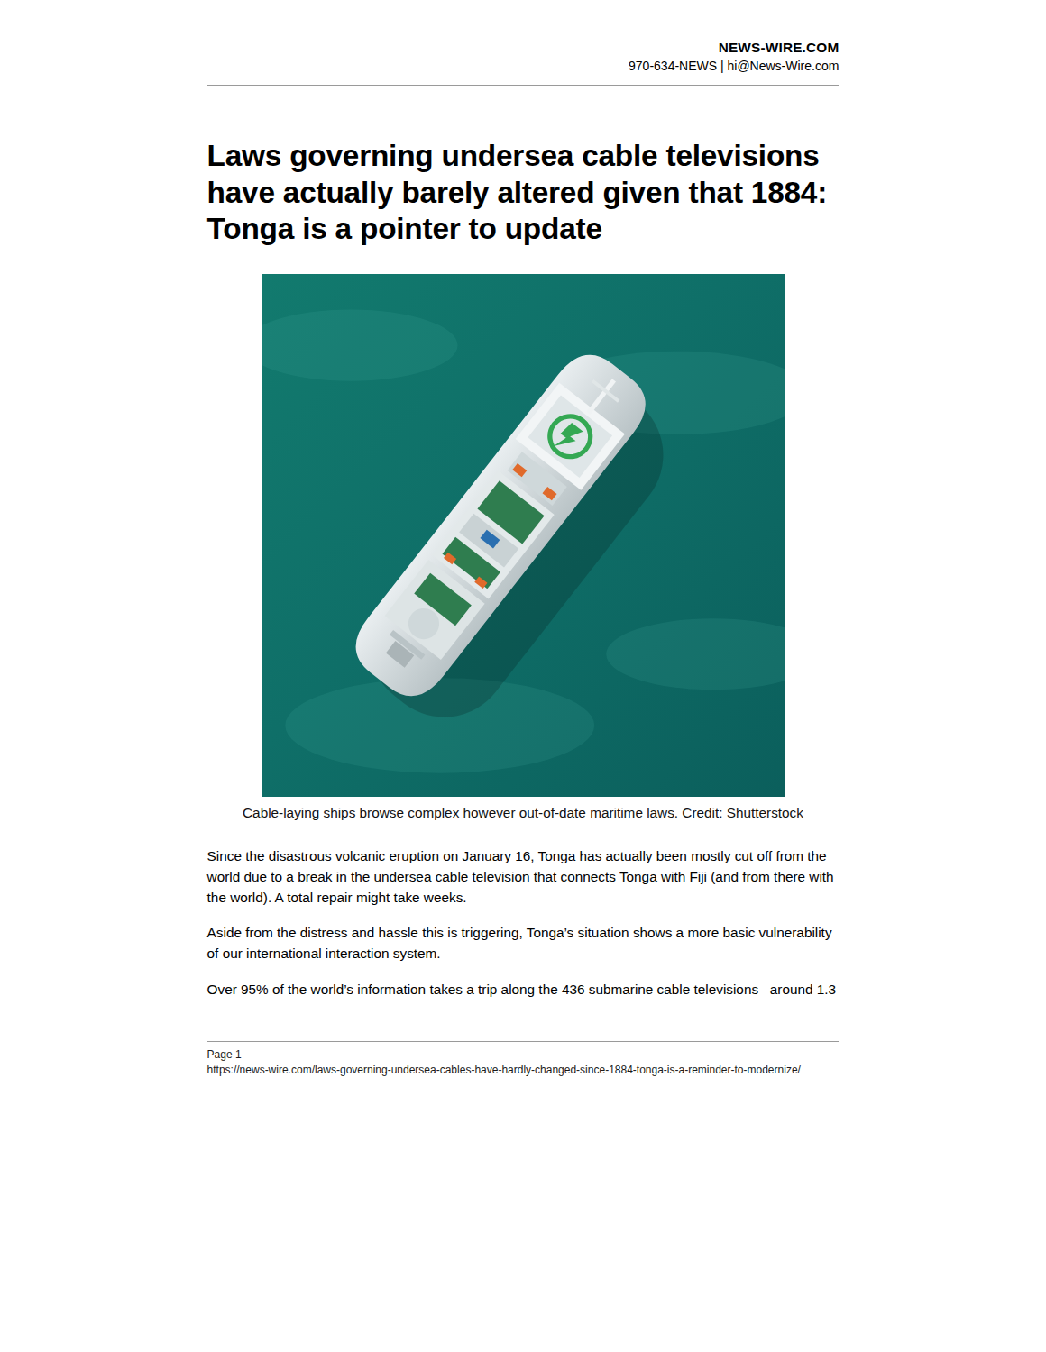NEWS-WIRE.COM
970-634-NEWS | hi@News-Wire.com
Laws governing undersea cable televisions have actually barely altered given that 1884: Tonga is a pointer to update
Cable-laying ships browse complex however out-of-date maritime laws. Credit: Shutterstock
Since the disastrous volcanic eruption on January 16, Tonga has actually been mostly cut off from the world due to a break in the undersea cable television that connects Tonga with Fiji (and from there with the world). A total repair might take weeks.
Aside from the distress and hassle this is triggering, Tonga’s situation shows a more basic vulnerability of our international interaction system.
Over 95% of the world’s information takes a trip along the 436 submarine cable televisions– around 1.3
Page 1 https://news-wire.com/laws-governing-undersea-cables-have-hardly-changed-since-1884-tonga-is-a-reminder-to-modernize/